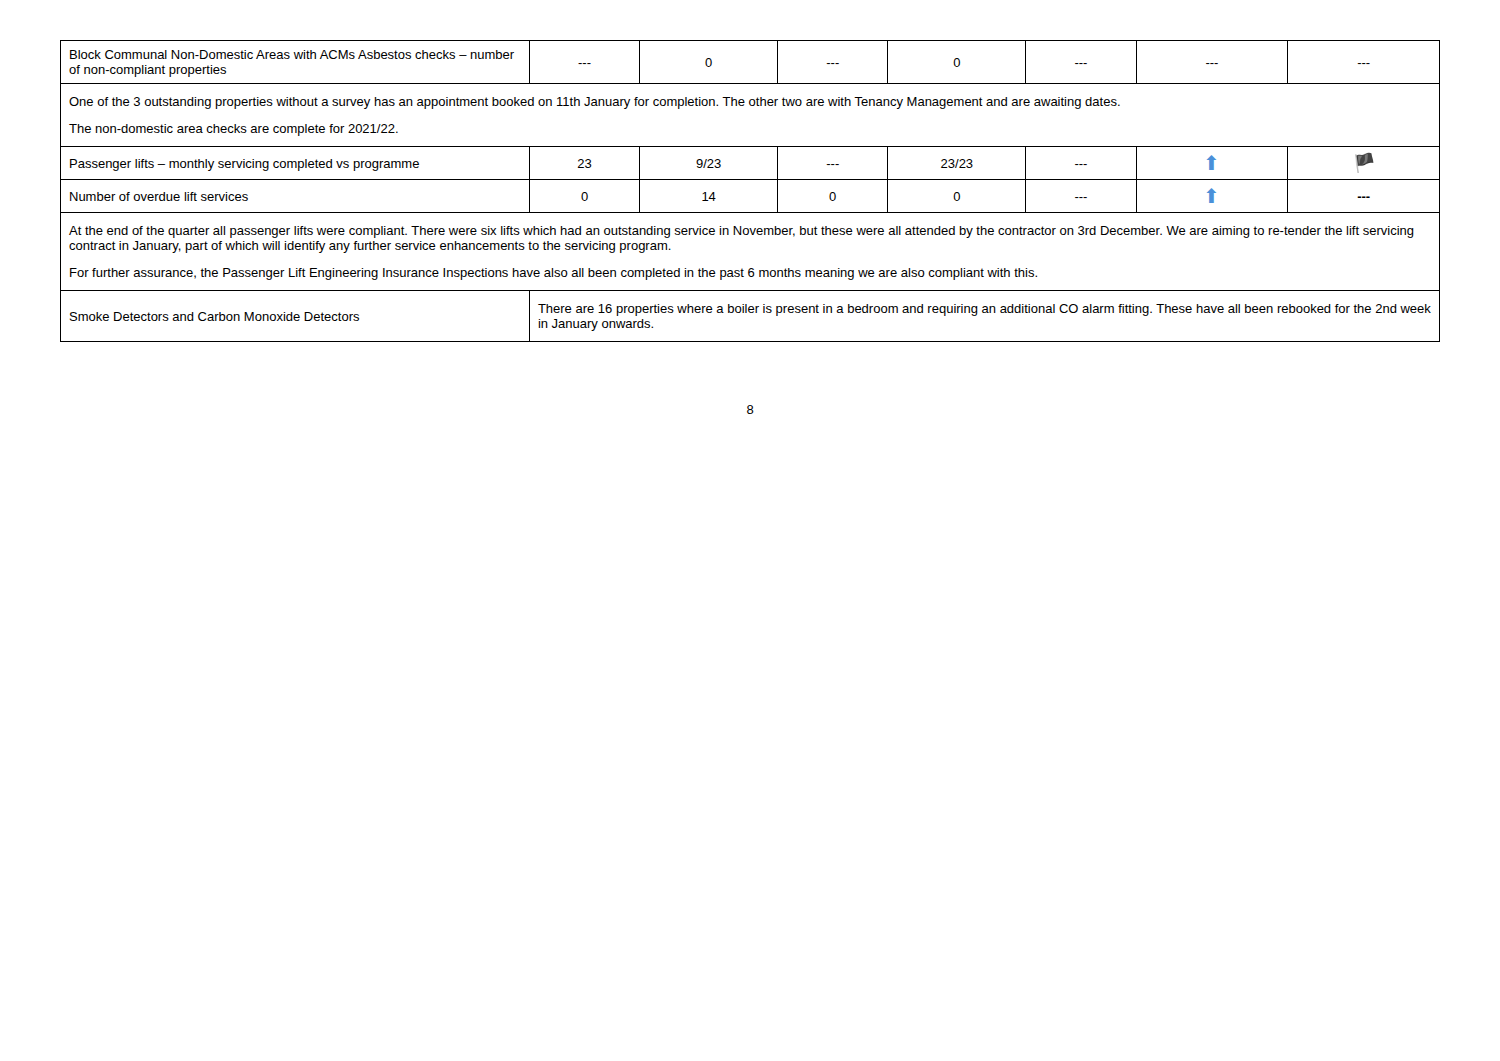| Block Communal Non-Domestic Areas with ACMs Asbestos checks – number of non-compliant properties | --- | 0 | --- | 0 | --- | --- | --- |
| One of the 3 outstanding properties without a survey has an appointment booked on 11th January for completion. The other two are with Tenancy Management and are awaiting dates. The non-domestic area checks are complete for 2021/22. |
| Passenger lifts – monthly servicing completed vs programme | 23 | 9/23 | --- | 23/23 | --- | ⬆ | 🏴 |
| Number of overdue lift services | 0 | 14 | 0 | 0 | --- | ⬆ | --- |
| At the end of the quarter all passenger lifts were compliant. There were six lifts which had an outstanding service in November, but these were all attended by the contractor on 3rd December. We are aiming to re-tender the lift servicing contract in January, part of which will identify any further service enhancements to the servicing program. For further assurance, the Passenger Lift Engineering Insurance Inspections have also all been completed in the past 6 months meaning we are also compliant with this. |
| Smoke Detectors and Carbon Monoxide Detectors | There are 16 properties where a boiler is present in a bedroom and requiring an additional CO alarm fitting. These have all been rebooked for the 2nd week in January onwards. |
8